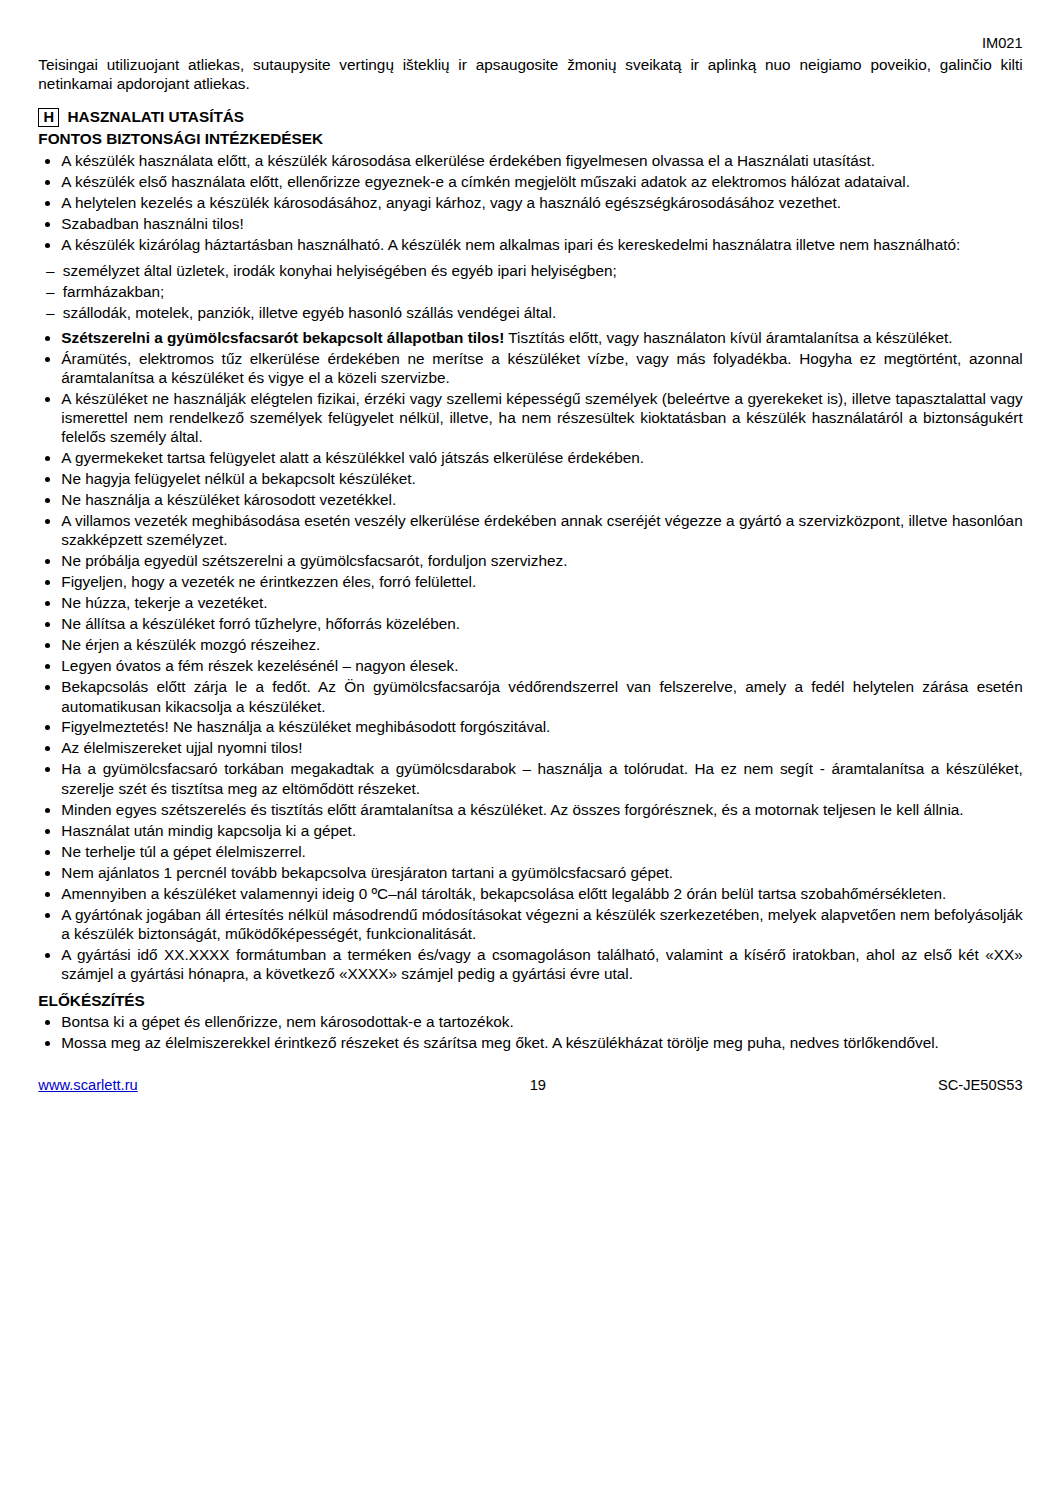IM021
Teisingai utilizuojant atliekas, sutaupysite vertingų išteklių ir apsaugosite žmonių sveikatą ir aplinką nuo neigiamo poveikio, galinčio kilti netinkamai apdorojant atliekas.
H HASZNALATI UTASÍTÁS
FONTOS BIZTONSÁGI INTÉZKEDÉSEK
A készülék használata előtt, a készülék károsodása elkerülése érdekében figyelmesen olvassa el a Használati utasítást.
A készülék első használata előtt, ellenőrizze egyeznek-e a címkén megjelölt műszaki adatok az elektromos hálózat adataival.
A helytelen kezelés a készülék károsodásához, anyagi kárhoz, vagy a használó egészségkárosodásához vezethet.
Szabadban használni tilos!
A készülék kizárólag háztartásban használható. A készülék nem alkalmas ipari és kereskedelmi használatra illetve nem használható:
személyzet által üzletek, irodák konyhai helyiségében és egyéb ipari helyiségben;
farmházakban;
szállodák, motelek, panziók, illetve egyéb hasonló szállás vendégei által.
Szétszerelni a gyümölcsfacsarót bekapcsolt állapotban tilos! Tisztítás előtt, vagy használaton kívül áramtalanítsa a készüléket.
Áramütés, elektromos tűz elkerülése érdekében ne merítse a készüléket vízbe, vagy más folyadékba. Hogyha ez megtörtént, azonnal áramtalanítsa a készüléket és vigye el a közeli szervizbe.
A készüléket ne használják elégtelen fizikai, érzéki vagy szellemi képességű személyek (beleértve a gyerekeket is), illetve tapasztalattal vagy ismerettel nem rendelkező személyek felügyelet nélkül, illetve, ha nem részesültek kioktatásban a készülék használatáról a biztonságukért felelős személy által.
A gyermekeket tartsa felügyelet alatt a készülékkel való játszás elkerülése érdekében.
Ne hagyja felügyelet nélkül a bekapcsolt készüléket.
Ne használja a készüléket károsodott vezetékkel.
A villamos vezeték meghibásodása esetén veszély elkerülése érdekében annak cseréjét végezze a gyártó a szervizközpont, illetve hasonlóan szakképzett személyzet.
Ne próbálja egyedül szétszerelni a gyümölcsfacsarót, forduljon szervizhez.
Figyeljen, hogy a vezeték ne érintkezzen éles, forró felülettel.
Ne húzza, tekerje a vezetéket.
Ne állítsa a készüléket forró tűzhelyre, hőforrás közelében.
Ne érjen a készülék mozgó részeihez.
Legyen óvatos a fém részek kezelésénél – nagyon élesek.
Bekapcsolás előtt zárja le a fedőt. Az Ön gyümölcsfacsarója védőrendszerrel van felszerelve, amely a fedél helytelen zárása esetén automatikusan kikacsolja a készüléket.
Figyelmeztetés! Ne használja a készüléket meghibásodott forgószitával.
Az élelmiszereket ujjal nyomni tilos!
Ha a gyümölcsfacsaró torkában megakadtak a gyümölcsdarabok – használja a tolórudat. Ha ez nem segít - áramtalanítsa a készüléket, szerelje szét és tisztítsa meg az eltömődött részeket.
Minden egyes szétszerelés és tisztítás előtt áramtalanítsa a készüléket. Az összes forgórésznek, és a motornak teljesen le kell állnia.
Használat után mindig kapcsolja ki a gépet.
Ne terhelje túl a gépet élelmiszerrel.
Nem ajánlatos 1 percnél tovább bekapcsolva üresjáraton tartani a gyümölcsfacsaró gépet.
Amennyiben a készüléket valamennyi ideig 0 ºC–nál tárolták, bekapcsolása előtt legalább 2 órán belül tartsa szobahőmérsékleten.
A gyártónak jogában áll értesítés nélkül másodrendű módosításokat végezni a készülék szerkezetében, melyek alapvetően nem befolyásolják a készülék biztonságát, működőképességét, funkcionalitását.
A gyártási idő XX.XXXX formátumban a terméken és/vagy a csomagoláson található, valamint a kísérő iratokban, ahol az első két «XX» számjel a gyártási hónapra, a következő «XXXX» számjel pedig a gyártási évre utal.
ELŐKÉSZÍTÉS
Bontsa ki a gépet és ellenőrizze, nem károsodottak-e a tartozékok.
Mossa meg az élelmiszerekkel érintkező részeket és szárítsa meg őket. A készülékházat törölje meg puha, nedves törlőkendővel.
www.scarlett.ru 19 SC-JE50S53